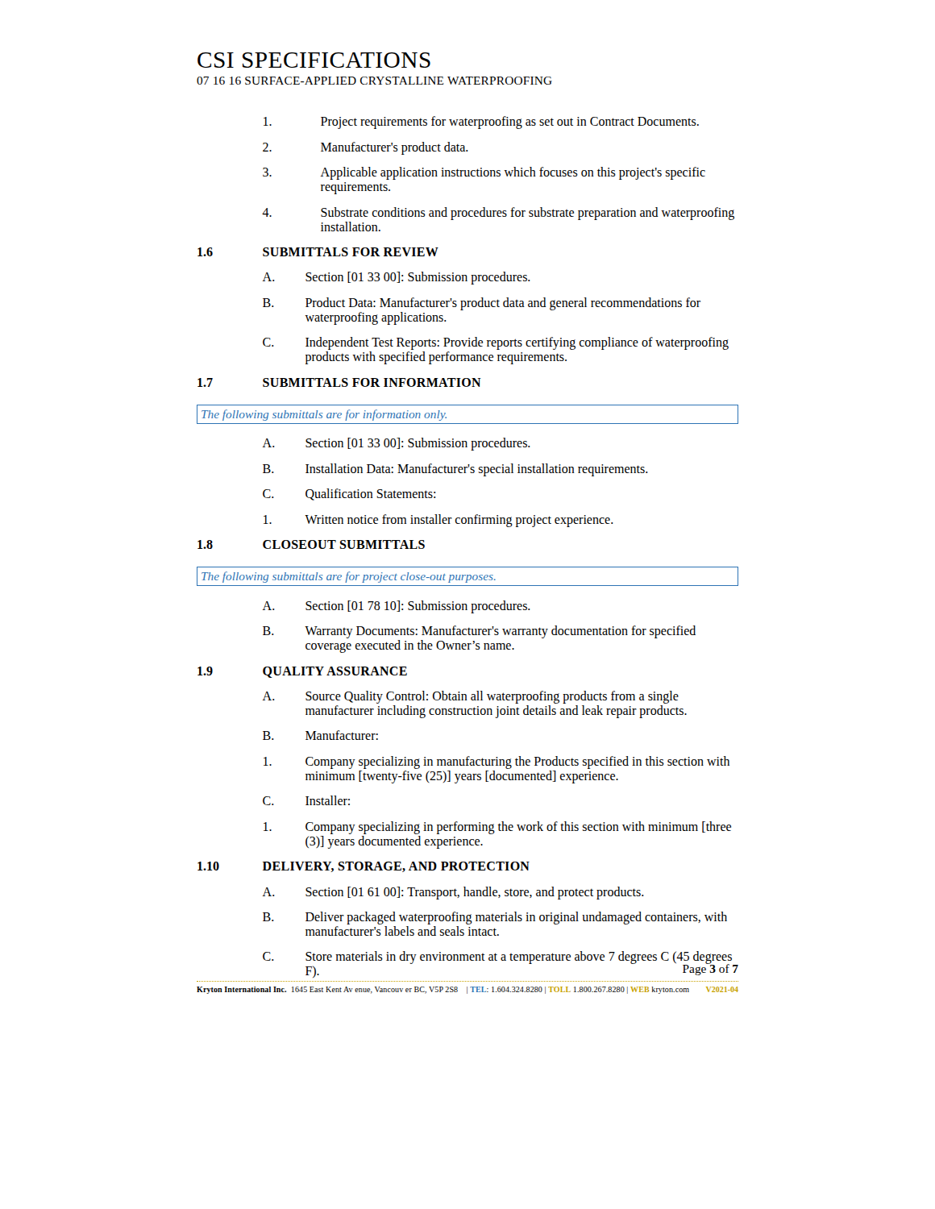CSI SPECIFICATIONS
07 16 16 SURFACE-APPLIED CRYSTALLINE WATERPROOFING
| | 1. | Project requirements for waterproofing as set out in Contract Documents. |
| | 2. | Manufacturer's product data. |
| | 3. | Applicable application instructions which focuses on this project's specific requirements. |
| | 4. | Substrate conditions and procedures for substrate preparation and waterproofing installation. |
| 1.6 | SUBMITTALS FOR REVIEW |
| | A. | Section [01 33 00]: Submission procedures. |
| | B. | Product Data: Manufacturer's product data and general recommendations for waterproofing applications. |
| | C. | Independent Test Reports: Provide reports certifying compliance of waterproofing products with specified performance requirements. |
| 1.7 | SUBMITTALS FOR INFORMATION |
The following submittals are for information only.
| | A. | Section [01 33 00]: Submission procedures. |
| | B. | Installation Data: Manufacturer's special installation requirements. |
| | C. | Qualification Statements: |
| | 1. | Written notice from installer confirming project experience. |
| 1.8 | CLOSEOUT SUBMITTALS |
The following submittals are for project close-out purposes.
| | A. | Section [01 78 10]: Submission procedures. |
| | B. | Warranty Documents: Manufacturer's warranty documentation for specified coverage executed in the Owner’s name. |
| 1.9 | QUALITY ASSURANCE |
| | A. | Source Quality Control: Obtain all waterproofing products from a single manufacturer including construction joint details and leak repair products. |
| | B. | Manufacturer: |
| | 1. | Company specializing in manufacturing the Products specified in this section with minimum [twenty-five (25)] years [documented] experience. |
| | C. | Installer: |
| | 1. | Company specializing in performing the work of this section with minimum [three (3)] years documented experience. |
| 1.10 | DELIVERY, STORAGE, AND PROTECTION |
| | A. | Section [01 61 00]: Transport, handle, store, and protect products. |
| | B. | Deliver packaged waterproofing materials in original undamaged containers, with manufacturer's labels and seals intact. |
| | C. | Store materials in dry environment at a temperature above 7 degrees C (45 degrees F). |
Page 3 of 7
Kryton International Inc. 1645 East Kent Av enue, Vancouv er BC, V5P 2S8 | TEL: 1.604.324.8280 | TOLL 1.800.267.8280 | WEB kryton.com V2021-04